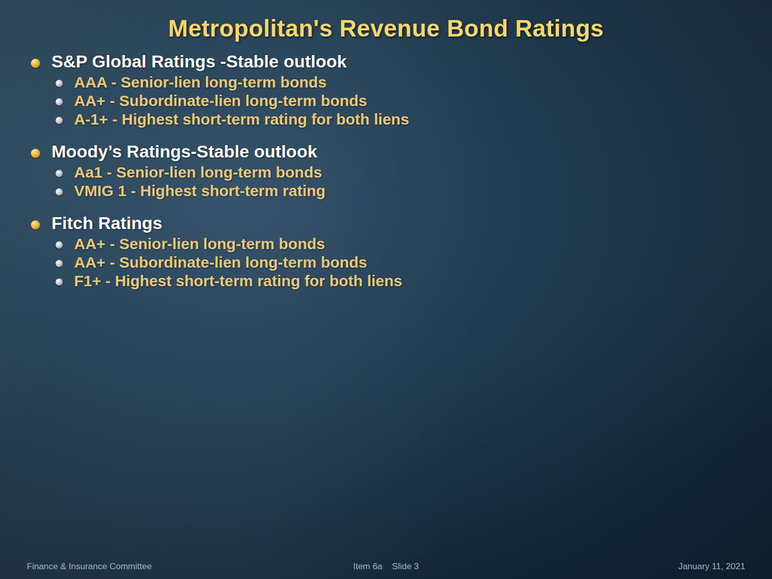Metropolitan's Revenue Bond Ratings
S&P Global Ratings -Stable outlook
AAA - Senior-lien long-term bonds
AA+ - Subordinate-lien long-term bonds
A-1+ - Highest short-term rating for both liens
Moody’s Ratings-Stable outlook
Aa1 - Senior-lien long-term bonds
VMIG 1 - Highest short-term rating
Fitch Ratings
AA+ - Senior-lien long-term bonds
AA+ - Subordinate-lien long-term bonds
F1+ - Highest short-term rating for both liens
Finance & Insurance Committee
Item 6a Slide 3
January 11, 2021